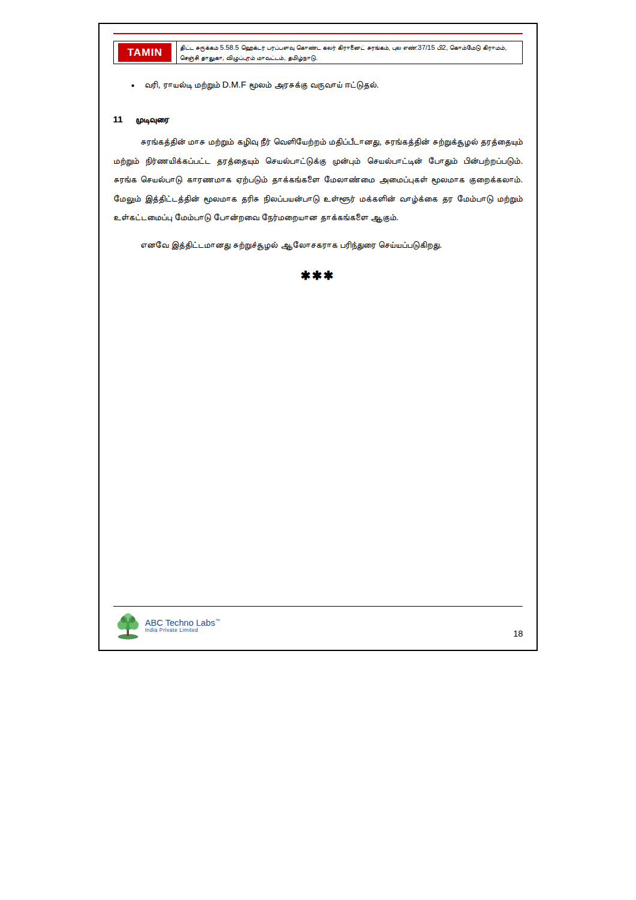| TAMIN | திட்ட சுருக்கம் 5.58.5 ஹெக்டர் பரப்பளவு கொண்ட கலர் கிரானைட் சுரங்கம், புல எண்:37/15 பி2, கொம்மேடு கிராமம், செஞ்சி தாலுகா, விழுப்புரம் மாவட்டம், தமிழ்நாடு. |
வரி, ராயல்டி மற்றும் D.M.F மூலம் அரசுக்கு வருவாய் ஈட்டுதல்.
11 முடிவுரை
சுரங்கத்தின் மாசு மற்றும் கழிவு நீர் வெளியேற்றம் மதிப்பீடானது, சுரங்கத்தின் சுற்றுக்சூழல் தரத்தையும் மற்றும் நிர்ணயிக்கப்பட்ட தரத்தையும் செயல்பாட்டுக்கு முன்பும் செயல்பாட்டின் போதும் பின்பற்றப்படும். சுரங்க செயல்பாடு காரணமாக ஏற்படும் தாக்கங்களை மேலாண்மை அமைப்புகள் மூலமாக குறைக்கலாம். மேலும் இத்திட்டத்தின் மூலமாக தரிசு நிலப்பயன்பாடு உள்ளூர் மக்களின் வாழ்க்கை தர மேம்பாடு மற்றும் உள்கட்டமைப்பு மேம்பாடு போன்றவை நேர்மறையான தாக்கங்களை ஆகும்.
எனவே இத்திட்டமானது சுற்றுச்சூழல் ஆலோசகராக பரிந்துரை செய்யப்படுகிறது.
✱✱✱
ABC Techno Labs™
India Private Limited
18